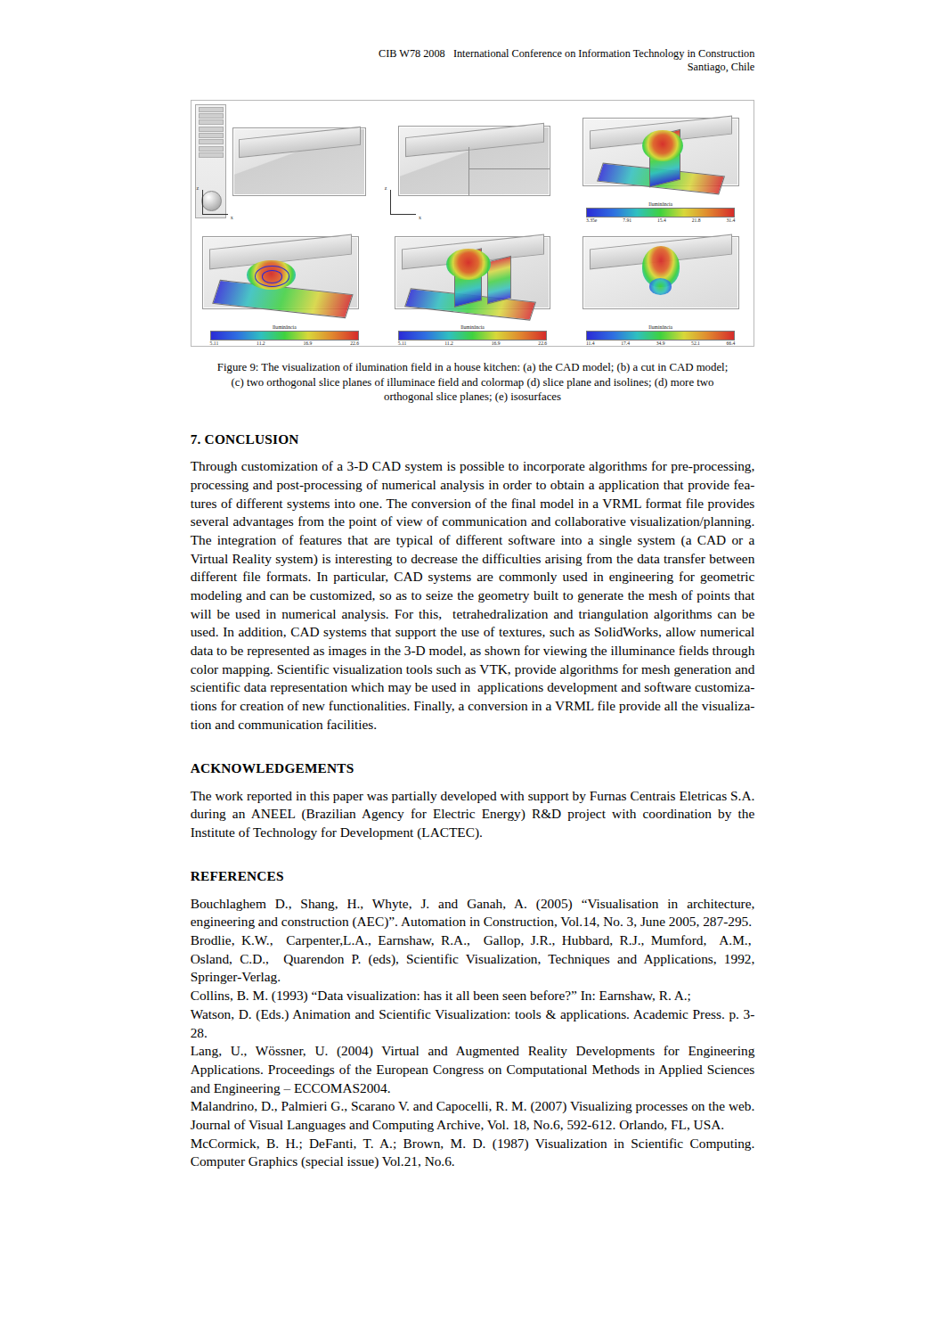CIB W78 2008 International Conference on Information Technology in Construction
Santiago, Chile
xz
xz
Iluminância
3.35e 7.9115.421.831.4
Iluminância
5.1111.216.922.6
Iluminância
5.1111.216.922.6
Iluminância
11.417.434.952.166.4
Figure 9: The visualization of ilumination field in a house kitchen: (a) the CAD model; (b) a cut in CAD model; (c) two orthogonal slice planes of illuminace field and colormap (d) slice plane and isolines; (d) more two orthogonal slice planes; (e) isosurfaces
7. CONCLUSION
Through customization of a 3-D CAD system is possible to incorporate algorithms for pre-processing, processing and post-processing of numerical analysis in order to obtain a application that provide features of different systems into one. The conversion of the final model in a VRML format file provides several advantages from the point of view of communication and collaborative visualization/planning. The integration of features that are typical of different software into a single system (a CAD or a Virtual Reality system) is interesting to decrease the difficulties arising from the data transfer between different file formats. In particular, CAD systems are commonly used in engineering for geometric modeling and can be customized, so as to seize the geometry built to generate the mesh of points that will be used in numerical analysis. For this, tetrahedralization and triangulation algorithms can be used. In addition, CAD systems that support the use of textures, such as SolidWorks, allow numerical data to be represented as images in the 3-D model, as shown for viewing the illuminance fields through color mapping. Scientific visualization tools such as VTK, provide algorithms for mesh generation and scientific data representation which may be used in applications development and software customizations for creation of new functionalities. Finally, a conversion in a VRML file provide all the visualization and communication facilities.
ACKNOWLEDGEMENTS
The work reported in this paper was partially developed with support by Furnas Centrais Eletricas S.A. during an ANEEL (Brazilian Agency for Electric Energy) R&D project with coordination by the Institute of Technology for Development (LACTEC).
REFERENCES
Bouchlaghem D., Shang, H., Whyte, J. and Ganah, A. (2005) “Visualisation in architecture, engineering and construction (AEC)”. Automation in Construction, Vol.14, No. 3, June 2005, 287-295.
Brodlie, K.W., Carpenter,L.A., Earnshaw, R.A., Gallop, J.R., Hubbard, R.J., Mumford, A.M., Osland, C.D., Quarendon P. (eds), Scientific Visualization, Techniques and Applications, 1992, Springer-Verlag.
Collins, B. M. (1993) “Data visualization: has it all been seen before?” In: Earnshaw, R. A.;
Watson, D. (Eds.) Animation and Scientific Visualization: tools & applications. Academic Press. p. 3-28.
Lang, U., Wössner, U. (2004) Virtual and Augmented Reality Developments for Engineering Applications. Proceedings of the European Congress on Computational Methods in Applied Sciences and Engineering – ECCOMAS2004.
Malandrino, D., Palmieri G., Scarano V. and Capocelli, R. M. (2007) Visualizing processes on the web. Journal of Visual Languages and Computing Archive, Vol. 18, No.6, 592-612. Orlando, FL, USA.
McCormick, B. H.; DeFanti, T. A.; Brown, M. D. (1987) Visualization in Scientific Computing. Computer Graphics (special issue) Vol.21, No.6.